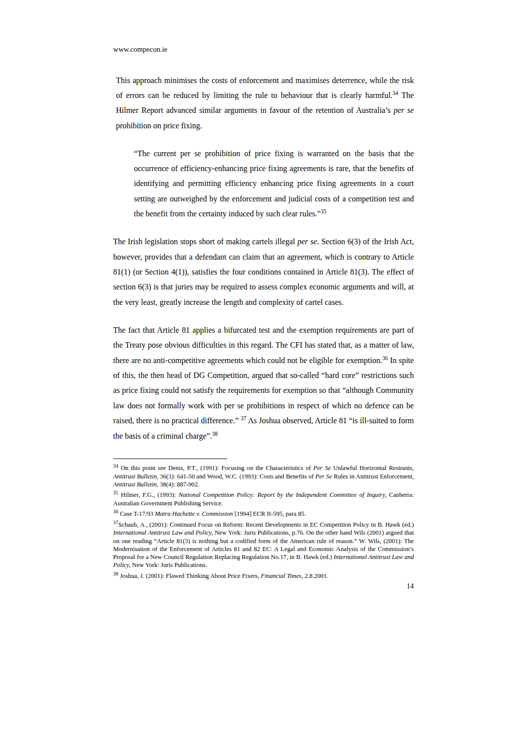www.compecon.ie
This approach minimises the costs of enforcement and maximises deterrence, while the risk of errors can be reduced by limiting the rule to behaviour that is clearly harmful.34 The Hilmer Report advanced similar arguments in favour of the retention of Australia’s per se prohibition on price fixing.
“The current per se prohibition of price fixing is warranted on the basis that the occurrence of efficiency-enhancing price fixing agreements is rare, that the benefits of identifying and permitting efficiency enhancing price fixing agreements in a court setting are outweighed by the enforcement and judicial costs of a competition test and the benefit from the certainty induced by such clear rules.”35
The Irish legislation stops short of making cartels illegal per se. Section 6(3) of the Irish Act, however, provides that a defendant can claim that an agreement, which is contrary to Article 81(1) (or Section 4(1)), satisfies the four conditions contained in Article 81(3). The effect of section 6(3) is that juries may be required to assess complex economic arguments and will, at the very least, greatly increase the length and complexity of cartel cases.
The fact that Article 81 applies a bifurcated test and the exemption requirements are part of the Treaty pose obvious difficulties in this regard. The CFI has stated that, as a matter of law, there are no anti-competitive agreements which could not be eligible for exemption.36 In spite of this, the then head of DG Competition, argued that so-called “hard core” restrictions such as price fixing could not satisfy the requirements for exemption so that “although Community law does not formally work with per se prohibitions in respect of which no defence can be raised, there is no practical difference.” 37 As Joshua observed, Article 81 “is ill-suited to form the basis of a criminal charge”.38
34 On this point see Denis, P.T., (1991): Focusing on the Characteristics of Per Se Unlawful Horizontal Restrants, Antitrust Bulletin, 36(3): 641-50 and Wood, W.C. (1993): Costs and Benefits of Per Se Rules in Antitrust Enforcement, Antitrust Bulletin, 38(4): 887-902.
35 Hilmer, F.G., (1993): National Competition Policy: Report by the Independent Committee of Inquiry, Canberra: Australian Government Publishing Service.
36 Case T-17/93 Matra Hachette v. Commission [1994] ECR II-595, para 85.
37 Schaub, A., (2001): Continued Focus on Reform: Recent Developments in EC Competition Policy in B. Hawk (ed.) International Antitrust Law and Policy, New York: Juris Publications, p.76. On the other hand Wils (2001) argued that on one reading “Article 81(3) is nothing but a codified form of the American rule of reason.” W. Wils, (2001): The Modernisation of the Enforcement of Articles 81 and 82 EC: A Legal and Economic Analysis of the Commission’s Proposal for a New Council Regulation Replacing Regulation No.17, in B. Hawk (ed.) International Antitrust Law and Policy, New York: Juris Publications.
38 Joshua, J. (2001): Flawed Thinking About Price Fixers, Financial Times, 2.8.2001.
14